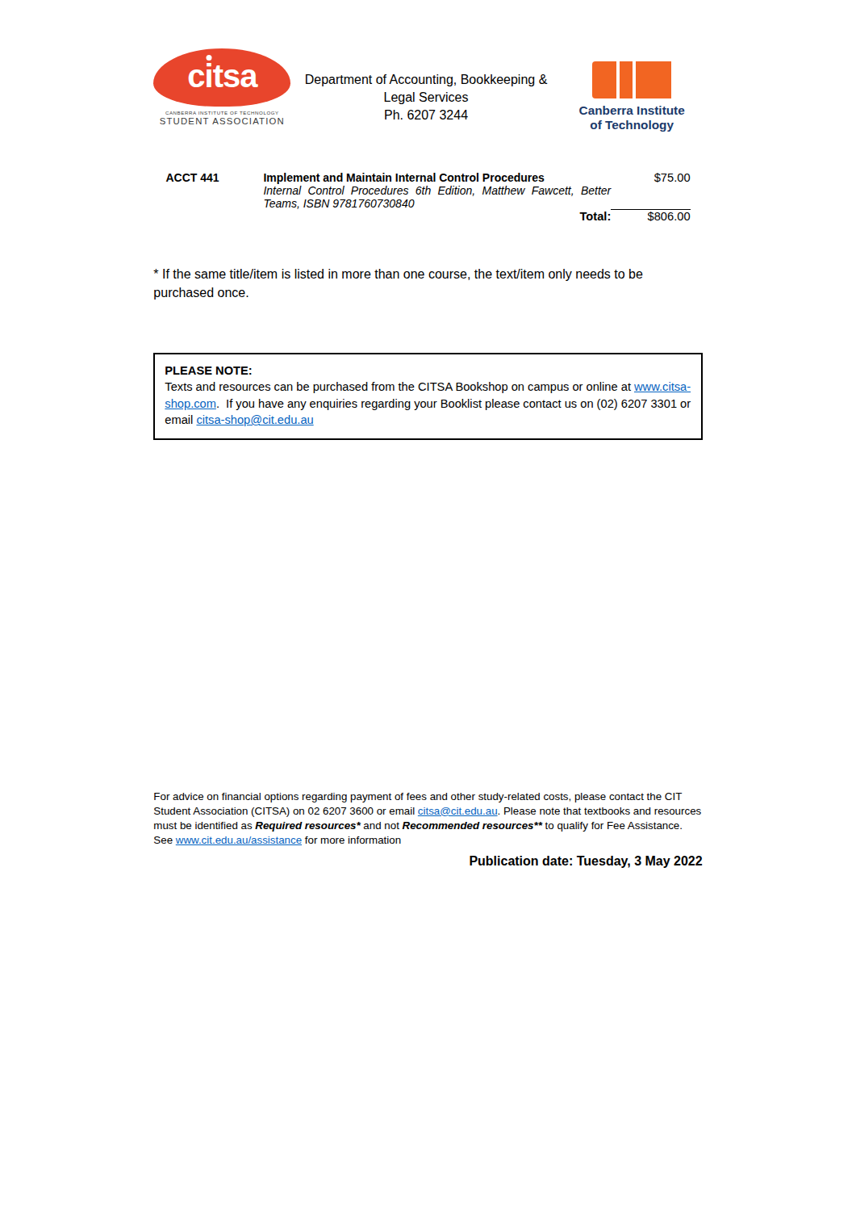citsa
Canberra Institute of Technology
Student Association
Department of Accounting, Bookkeeping & Legal Services
Ph. 6207 3244
Canberra Institute
of Technology
| ACCT 441 | Implement and Maintain Internal Control Procedures | $75.00 |
| | Internal Control Procedures 6th Edition, Matthew Fawcett, Better Teams, ISBN 9781760730840 |
| | Total: | $806.00 |
* If the same title/item is listed in more than one course, the text/item only needs to be purchased once.
PLEASE NOTE:
Texts and resources can be purchased from the CITSA Bookshop on campus or online at www.citsa-shop.com. If you have any enquiries regarding your Booklist please contact us on (02) 6207 3301 or email citsa-shop@cit.edu.au
For advice on financial options regarding payment of fees and other study-related costs, please contact the CIT Student Association (CITSA) on 02 6207 3600 or email citsa@cit.edu.au. Please note that textbooks and resources must be identified as Required resources* and not Recommended resources** to qualify for Fee Assistance. See www.cit.edu.au/assistance for more information
Publication date: Tuesday, 3 May 2022